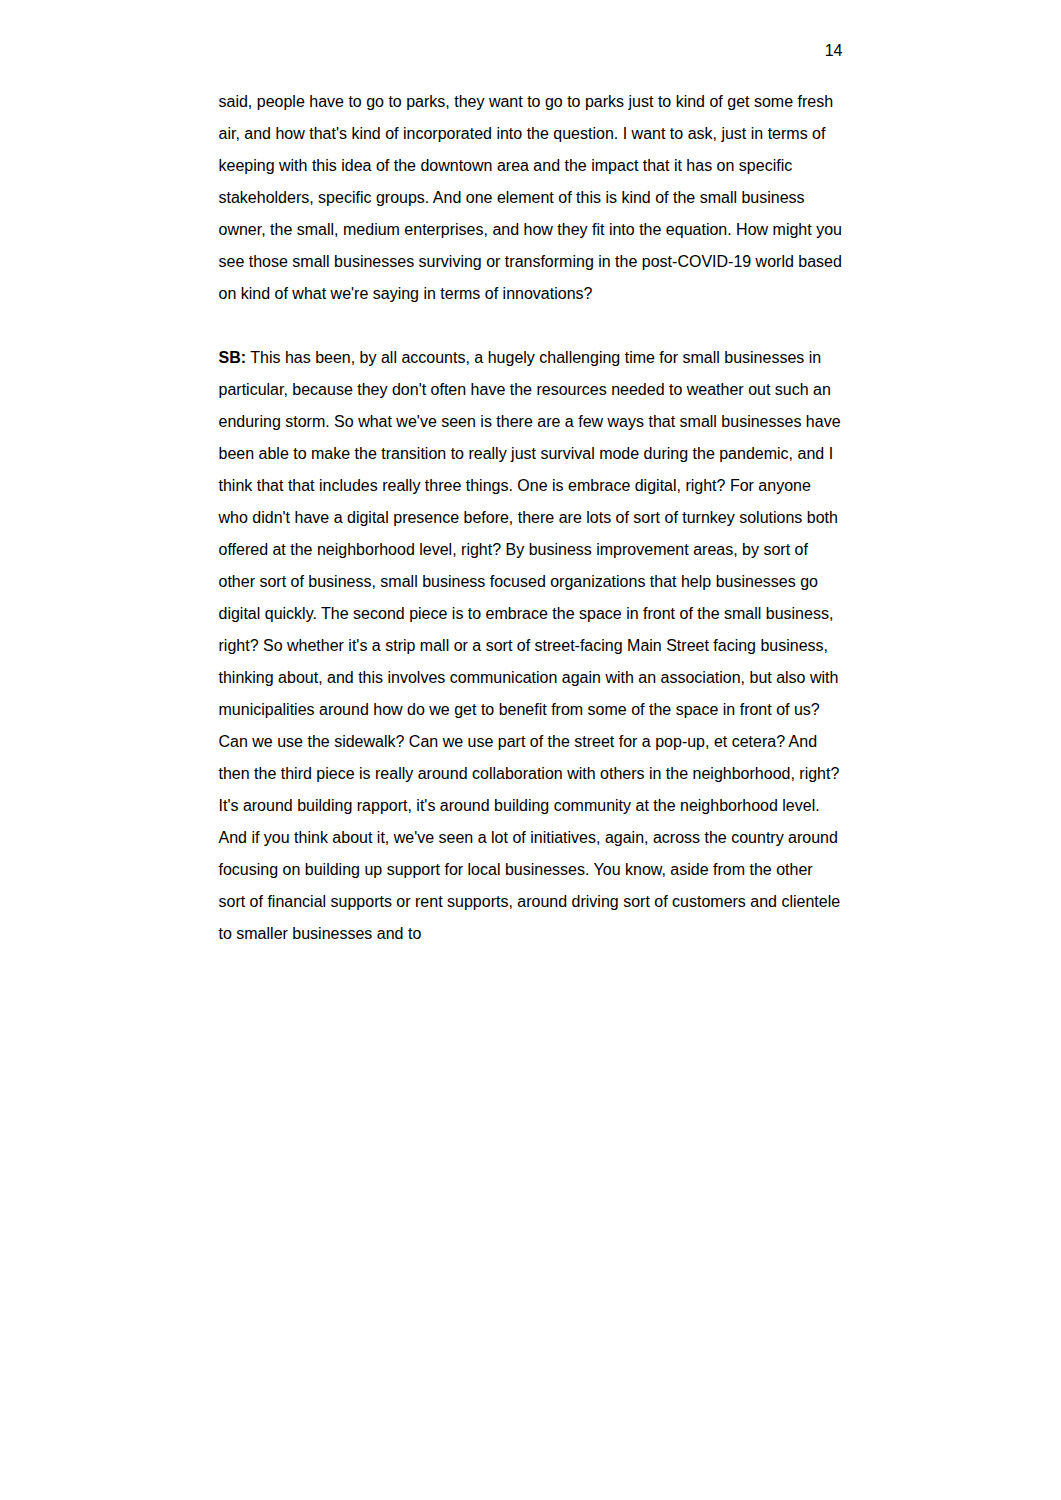14
said, people have to go to parks, they want to go to parks just to kind of get some fresh air, and how that's kind of incorporated into the question. I want to ask, just in terms of keeping with this idea of the downtown area and the impact that it has on specific stakeholders, specific groups. And one element of this is kind of the small business owner, the small, medium enterprises, and how they fit into the equation. How might you see those small businesses surviving or transforming in the post-COVID-19 world based on kind of what we're saying in terms of innovations?
SB: This has been, by all accounts, a hugely challenging time for small businesses in particular, because they don't often have the resources needed to weather out such an enduring storm. So what we've seen is there are a few ways that small businesses have been able to make the transition to really just survival mode during the pandemic, and I think that that includes really three things. One is embrace digital, right? For anyone who didn't have a digital presence before, there are lots of sort of turnkey solutions both offered at the neighborhood level, right? By business improvement areas, by sort of other sort of business, small business focused organizations that help businesses go digital quickly. The second piece is to embrace the space in front of the small business, right? So whether it's a strip mall or a sort of street-facing Main Street facing business, thinking about, and this involves communication again with an association, but also with municipalities around how do we get to benefit from some of the space in front of us? Can we use the sidewalk? Can we use part of the street for a pop-up, et cetera? And then the third piece is really around collaboration with others in the neighborhood, right? It's around building rapport, it's around building community at the neighborhood level. And if you think about it, we've seen a lot of initiatives, again, across the country around focusing on building up support for local businesses. You know, aside from the other sort of financial supports or rent supports, around driving sort of customers and clientele to smaller businesses and to